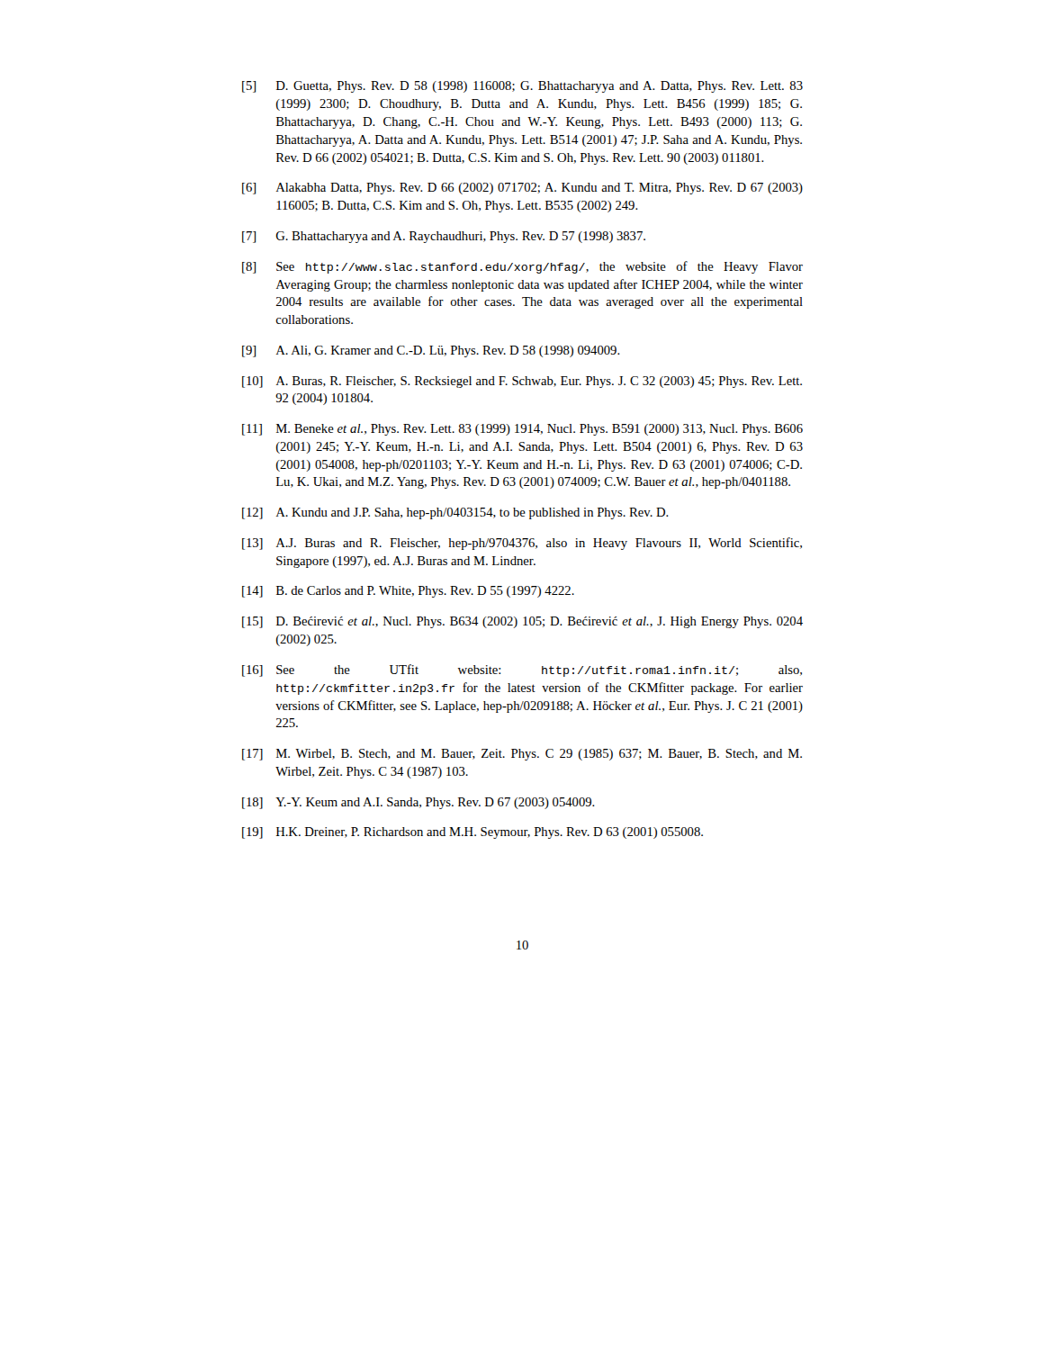[5] D. Guetta, Phys. Rev. D 58 (1998) 116008; G. Bhattacharyya and A. Datta, Phys. Rev. Lett. 83 (1999) 2300; D. Choudhury, B. Dutta and A. Kundu, Phys. Lett. B456 (1999) 185; G. Bhattacharyya, D. Chang, C.-H. Chou and W.-Y. Keung, Phys. Lett. B493 (2000) 113; G. Bhattacharyya, A. Datta and A. Kundu, Phys. Lett. B514 (2001) 47; J.P. Saha and A. Kundu, Phys. Rev. D 66 (2002) 054021; B. Dutta, C.S. Kim and S. Oh, Phys. Rev. Lett. 90 (2003) 011801.
[6] Alakabha Datta, Phys. Rev. D 66 (2002) 071702; A. Kundu and T. Mitra, Phys. Rev. D 67 (2003) 116005; B. Dutta, C.S. Kim and S. Oh, Phys. Lett. B535 (2002) 249.
[7] G. Bhattacharyya and A. Raychaudhuri, Phys. Rev. D 57 (1998) 3837.
[8] See http://www.slac.stanford.edu/xorg/hfag/, the website of the Heavy Flavor Averaging Group; the charmless nonleptonic data was updated after ICHEP 2004, while the winter 2004 results are available for other cases. The data was averaged over all the experimental collaborations.
[9] A. Ali, G. Kramer and C.-D. Lü, Phys. Rev. D 58 (1998) 094009.
[10] A. Buras, R. Fleischer, S. Recksiegel and F. Schwab, Eur. Phys. J. C 32 (2003) 45; Phys. Rev. Lett. 92 (2004) 101804.
[11] M. Beneke et al., Phys. Rev. Lett. 83 (1999) 1914, Nucl. Phys. B591 (2000) 313, Nucl. Phys. B606 (2001) 245; Y.-Y. Keum, H.-n. Li, and A.I. Sanda, Phys. Lett. B504 (2001) 6, Phys. Rev. D 63 (2001) 054008, hep-ph/0201103; Y.-Y. Keum and H.-n. Li, Phys. Rev. D 63 (2001) 074006; C-D. Lu, K. Ukai, and M.Z. Yang, Phys. Rev. D 63 (2001) 074009; C.W. Bauer et al., hep-ph/0401188.
[12] A. Kundu and J.P. Saha, hep-ph/0403154, to be published in Phys. Rev. D.
[13] A.J. Buras and R. Fleischer, hep-ph/9704376, also in Heavy Flavours II, World Scientific, Singapore (1997), ed. A.J. Buras and M. Lindner.
[14] B. de Carlos and P. White, Phys. Rev. D 55 (1997) 4222.
[15] D. Bećirević et al., Nucl. Phys. B634 (2002) 105; D. Bećirević et al., J. High Energy Phys. 0204 (2002) 025.
[16] See the UTfit website: http://utfit.roma1.infn.it/; also, http://ckmfitter.in2p3.fr for the latest version of the CKMfitter package. For earlier versions of CKMfitter, see S. Laplace, hep-ph/0209188; A. Höcker et al., Eur. Phys. J. C 21 (2001) 225.
[17] M. Wirbel, B. Stech, and M. Bauer, Zeit. Phys. C 29 (1985) 637; M. Bauer, B. Stech, and M. Wirbel, Zeit. Phys. C 34 (1987) 103.
[18] Y.-Y. Keum and A.I. Sanda, Phys. Rev. D 67 (2003) 054009.
[19] H.K. Dreiner, P. Richardson and M.H. Seymour, Phys. Rev. D 63 (2001) 055008.
10